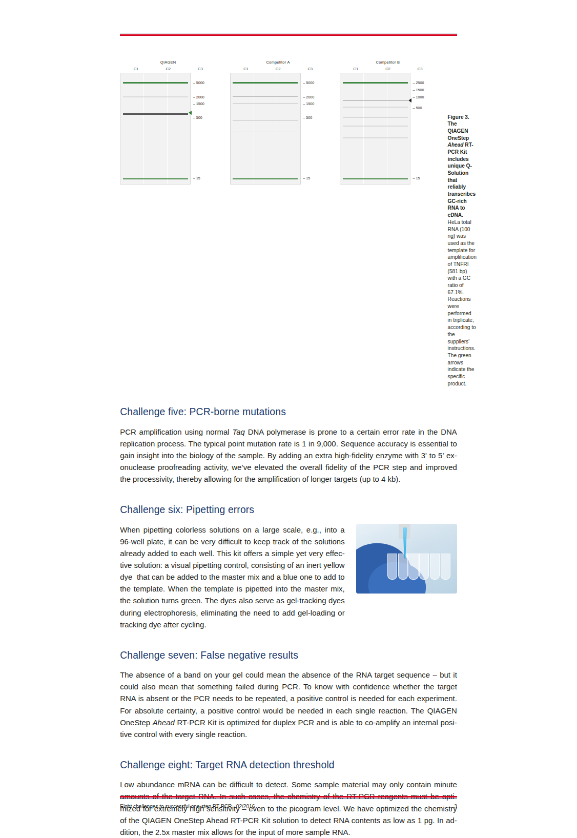QIAGEN
C1 C2 C3
5000 2000 1500 500 15
Competitor A
C1 C2 C3
5000 2000 1500 500 15
Competitor B
C1 C2 C3
2500 1500 1000 500 15
Figure 3. The QIAGEN OneStep Ahead RT-PCR Kit includes unique Q-Solution that reliably transcribes GC-rich RNA to cDNA. HeLa total RNA (100 ng) was used as the template for amplification of TNFRI (581 bp) with a GC ratio of 67.1%. Reactions were performed in triplicate, according to the suppliers’ instructions. The green arrows indicate the specific product.
Challenge five: PCR-borne mutations
PCR amplification using normal Taq DNA polymerase is prone to a certain error rate in the DNA replication process. The typical point mutation rate is 1 in 9,000. Sequence accuracy is essential to gain insight into the biology of the sample. By adding an extra high-fidelity enzyme with 3' to 5' exonuclease proofreading activity, we’ve elevated the overall fidelity of the PCR step and improved the processivity, thereby allowing for the amplification of longer targets (up to 4 kb).
Challenge six: Pipetting errors
When pipetting colorless solutions on a large scale, e.g., into a 96-well plate, it can be very difficult to keep track of the solutions already added to each well. This kit offers a simple yet very effective solution: a visual pipetting control, consisting of an inert yellow dye that can be added to the master mix and a blue one to add to the template. When the template is pipetted into the master mix, the solution turns green. The dyes also serve as gel-tracking dyes during electrophoresis, eliminating the need to add gel-loading or tracking dye after cycling.
Challenge seven: False negative results
The absence of a band on your gel could mean the absence of the RNA target sequence – but it could also mean that something failed during PCR. To know with confidence whether the target RNA is absent or the PCR needs to be repeated, a positive control is needed for each experiment. For absolute certainty, a positive control would be needed in each single reaction. The QIAGEN OneStep Ahead RT-PCR Kit is optimized for duplex PCR and is able to co-amplify an internal positive control with every single reaction.
Challenge eight: Target RNA detection threshold
Low abundance mRNA can be difficult to detect. Some sample material may only contain minute amounts of the target RNA. In such cases, the chemistry of the RT-PCR reagents must be optimized for extremely high sensitivity – even to the picogram level. We have optimized the chemistry of the QIAGEN OneStep Ahead RT-PCR Kit solution to detect RNA contents as low as 1 pg. In addition, the 2.5x master mix allows for the input of more sample RNA.
Eight challenges to successful one-step RT-PCR 02/2016
3